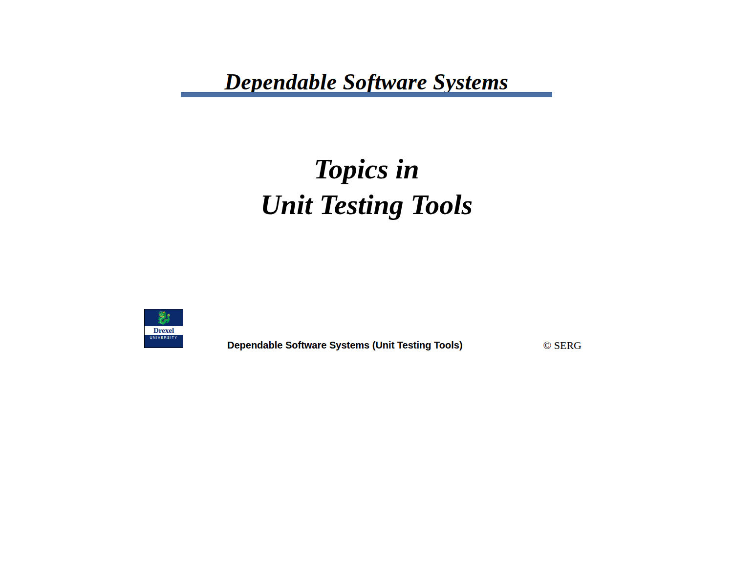Dependable Software Systems
Topics in
Unit Testing Tools
🐉 Drexel UNIVERSITY
Dependable Software Systems (Unit Testing Tools)
© SERG